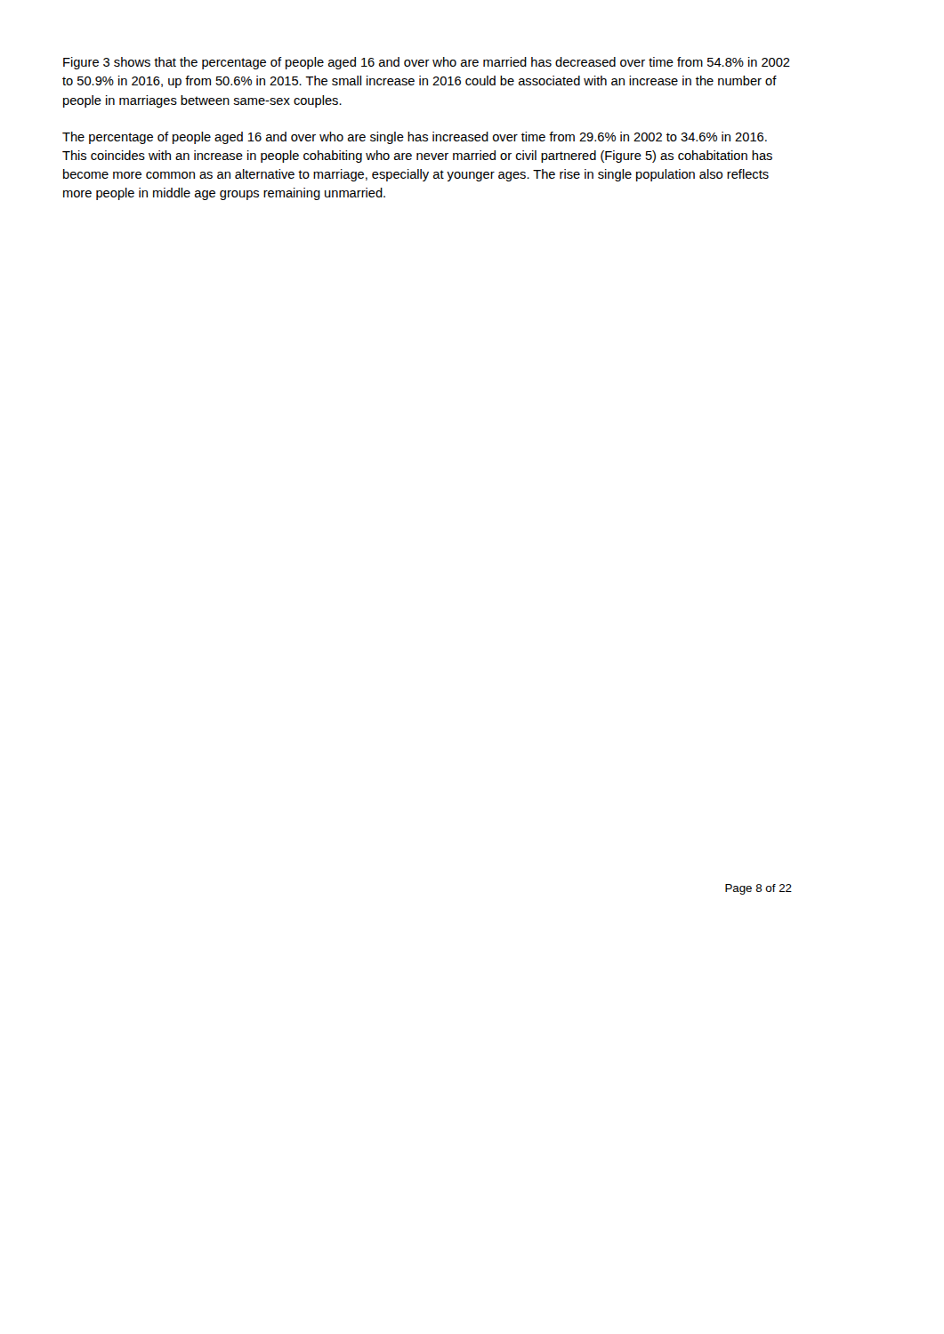Figure 3 shows that the percentage of people aged 16 and over who are married has decreased over time from 54.8% in 2002 to 50.9% in 2016, up from 50.6% in 2015. The small increase in 2016 could be associated with an increase in the number of people in marriages between same-sex couples.
The percentage of people aged 16 and over who are single has increased over time from 29.6% in 2002 to 34.6% in 2016. This coincides with an increase in people cohabiting who are never married or civil partnered (Figure 5) as cohabitation has become more common as an alternative to marriage, especially at younger ages. The rise in single population also reflects more people in middle age groups remaining unmarried.
Page 8 of 22